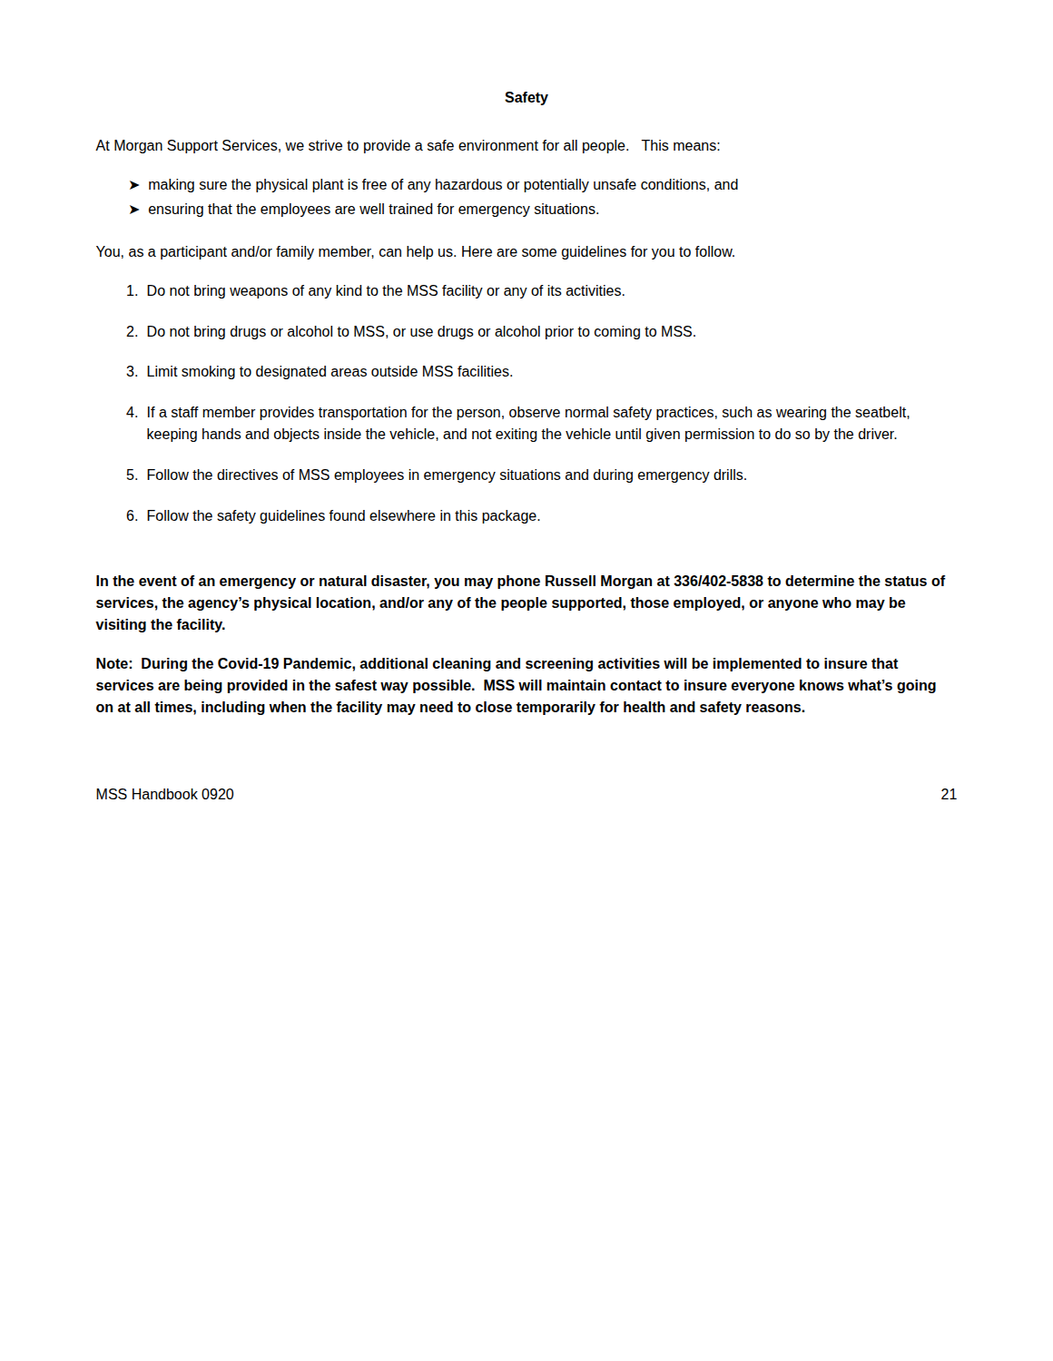Safety
At Morgan Support Services, we strive to provide a safe environment for all people. This means:
making sure the physical plant is free of any hazardous or potentially unsafe conditions, and
ensuring that the employees are well trained for emergency situations.
You, as a participant and/or family member, can help us. Here are some guidelines for you to follow.
Do not bring weapons of any kind to the MSS facility or any of its activities.
Do not bring drugs or alcohol to MSS, or use drugs or alcohol prior to coming to MSS.
Limit smoking to designated areas outside MSS facilities.
If a staff member provides transportation for the person, observe normal safety practices, such as wearing the seatbelt, keeping hands and objects inside the vehicle, and not exiting the vehicle until given permission to do so by the driver.
Follow the directives of MSS employees in emergency situations and during emergency drills.
Follow the safety guidelines found elsewhere in this package.
In the event of an emergency or natural disaster, you may phone Russell Morgan at 336/402-5838 to determine the status of services, the agency’s physical location, and/or any of the people supported, those employed, or anyone who may be visiting the facility.
Note: During the Covid-19 Pandemic, additional cleaning and screening activities will be implemented to insure that services are being provided in the safest way possible. MSS will maintain contact to insure everyone knows what’s going on at all times, including when the facility may need to close temporarily for health and safety reasons.
MSS Handbook 0920 21